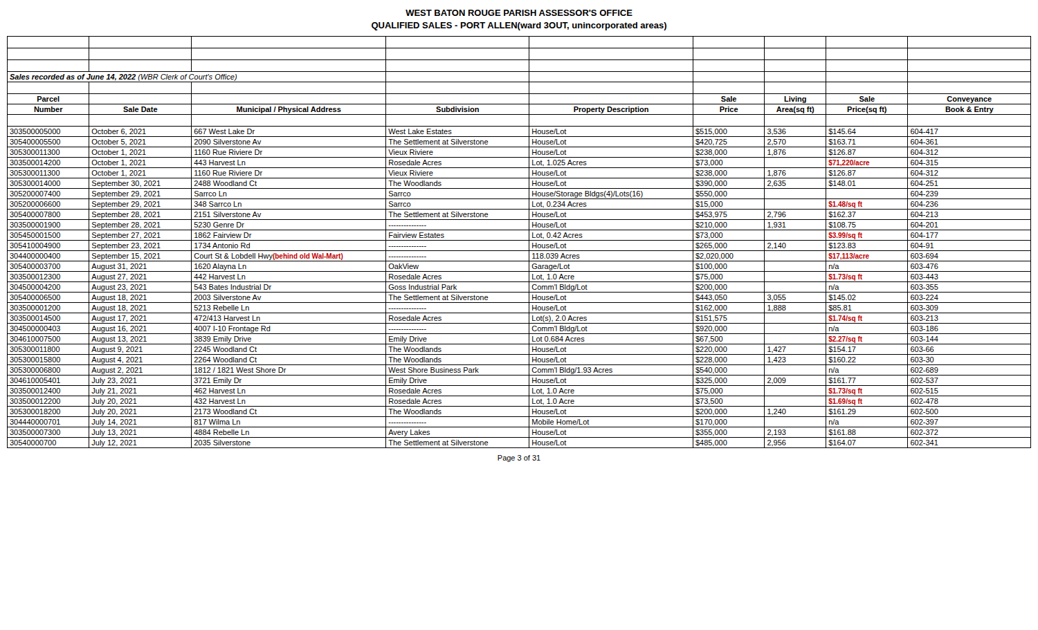WEST BATON ROUGE PARISH ASSESSOR'S OFFICE
QUALIFIED SALES - PORT ALLEN(ward 3OUT, unincorporated areas)
| Sales recorded as of June 14, 2022 (WBR Clerk of Court's Office) | | | | | | |
| Parcel | | | | | Sale | Living | Sale | Conveyance |
| Number | Sale Date | Municipal / Physical Address | Subdivision | Property Description | Price | Area(sq ft) | Price(sq ft) | Book & Entry |
| 303500005000 | October 6, 2021 | 667 West Lake Dr | West Lake Estates | House/Lot | $515,000 | 3,536 | $145.64 | 604-417 |
| 305400005500 | October 5, 2021 | 2090 Silverstone Av | The Settlement at Silverstone | House/Lot | $420,725 | 2,570 | $163.71 | 604-361 |
| 305300011300 | October 1, 2021 | 1160 Rue Riviere Dr | Vieux Riviere | House/Lot | $238,000 | 1,876 | $126.87 | 604-312 |
| 303500014200 | October 1, 2021 | 443 Harvest Ln | Rosedale Acres | Lot, 1.025 Acres | $73,000 | | $71,220/acre | 604-315 |
| 305300011300 | October 1, 2021 | 1160 Rue Riviere Dr | Vieux Riviere | House/Lot | $238,000 | 1,876 | $126.87 | 604-312 |
| 305300014000 | September 30, 2021 | 2488 Woodland Ct | The Woodlands | House/Lot | $390,000 | 2,635 | $148.01 | 604-251 |
| 305200007400 | September 29, 2021 | Sarrco Ln | Sarrco | House/Storage Bldgs(4)/Lots(16) | $550,000 | | | 604-239 |
| 305200006600 | September 29, 2021 | 348 Sarrco Ln | Sarrco | Lot, 0.234 Acres | $15,000 | | $1.48/sq ft | 604-236 |
| 305400007800 | September 28, 2021 | 2151 Silverstone Av | The Settlement at Silverstone | House/Lot | $453,975 | 2,796 | $162.37 | 604-213 |
| 303500001900 | September 28, 2021 | 5230 Genre Dr | --------------- | House/Lot | $210,000 | 1,931 | $108.75 | 604-201 |
| 305450001500 | September 27, 2021 | 1862 Fairview Dr | Fairview Estates | Lot, 0.42 Acres | $73,000 | | $3.99/sq ft | 604-177 |
| 305410004900 | September 23, 2021 | 1734 Antonio Rd | --------------- | House/Lot | $265,000 | 2,140 | $123.83 | 604-91 |
| 304400000400 | September 15, 2021 | Court St & Lobdell Hwy (behind old Wal-Mart) | --------------- | 118.039 Acres | $2,020,000 | | $17,113/acre | 603-694 |
| 305400003700 | August 31, 2021 | 1620 Alayna Ln | OakView | Garage/Lot | $100,000 | | n/a | 603-476 |
| 303500012300 | August 27, 2021 | 442 Harvest Ln | Rosedale Acres | Lot, 1.0 Acre | $75,000 | | $1.73/sq ft | 603-443 |
| 304500004200 | August 23, 2021 | 543 Bates Industrial Dr | Goss Industrial Park | Comm'l Bldg/Lot | $200,000 | | n/a | 603-355 |
| 305400006500 | August 18, 2021 | 2003 Silverstone Av | The Settlement at Silverstone | House/Lot | $443,050 | 3,055 | $145.02 | 603-224 |
| 303500001200 | August 18, 2021 | 5213 Rebelle Ln | --------------- | House/Lot | $162,000 | 1,888 | $85.81 | 603-309 |
| 303500014500 | August 17, 2021 | 472/413 Harvest Ln | Rosedale Acres | Lot(s), 2.0 Acres | $151,575 | | $1.74/sq ft | 603-213 |
| 304500000403 | August 16, 2021 | 4007 I-10 Frontage Rd | --------------- | Comm'l Bldg/Lot | $920,000 | | n/a | 603-186 |
| 304610007500 | August 13, 2021 | 3839 Emily Drive | Emily Drive | Lot 0.684 Acres | $67,500 | | $2.27/sq ft | 603-144 |
| 305300011800 | August 9, 2021 | 2245 Woodland Ct | The Woodlands | House/Lot | $220,000 | 1,427 | $154.17 | 603-66 |
| 305300015800 | August 4, 2021 | 2264 Woodland Ct | The Woodlands | House/Lot | $228,000 | 1,423 | $160.22 | 603-30 |
| 305300006800 | August 2, 2021 | 1812 / 1821 West Shore Dr | West Shore Business Park | Comm'l Bldg/1.93 Acres | $540,000 | | n/a | 602-689 |
| 304610005401 | July 23, 2021 | 3721 Emily Dr | Emily Drive | House/Lot | $325,000 | 2,009 | $161.77 | 602-537 |
| 303500012400 | July 21, 2021 | 462 Harvest Ln | Rosedale Acres | Lot, 1.0 Acre | $75,000 | | $1.73/sq ft | 602-515 |
| 303500012200 | July 20, 2021 | 432 Harvest Ln | Rosedale Acres | Lot, 1.0 Acre | $73,500 | | $1.69/sq ft | 602-478 |
| 305300018200 | July 20, 2021 | 2173 Woodland Ct | The Woodlands | House/Lot | $200,000 | 1,240 | $161.29 | 602-500 |
| 304440000701 | July 14, 2021 | 817 Wilma Ln | --------------- | Mobile Home/Lot | $170,000 | | n/a | 602-397 |
| 303500007300 | July 13, 2021 | 4884 Rebelle Ln | Avery Lakes | House/Lot | $355,000 | 2,193 | $161.88 | 602-372 |
| 30540000700 | July 12, 2021 | 2035 Silverstone | The Settlement at Silverstone | House/Lot | $485,000 | 2,956 | $164.07 | 602-341 |
Page 3 of 31